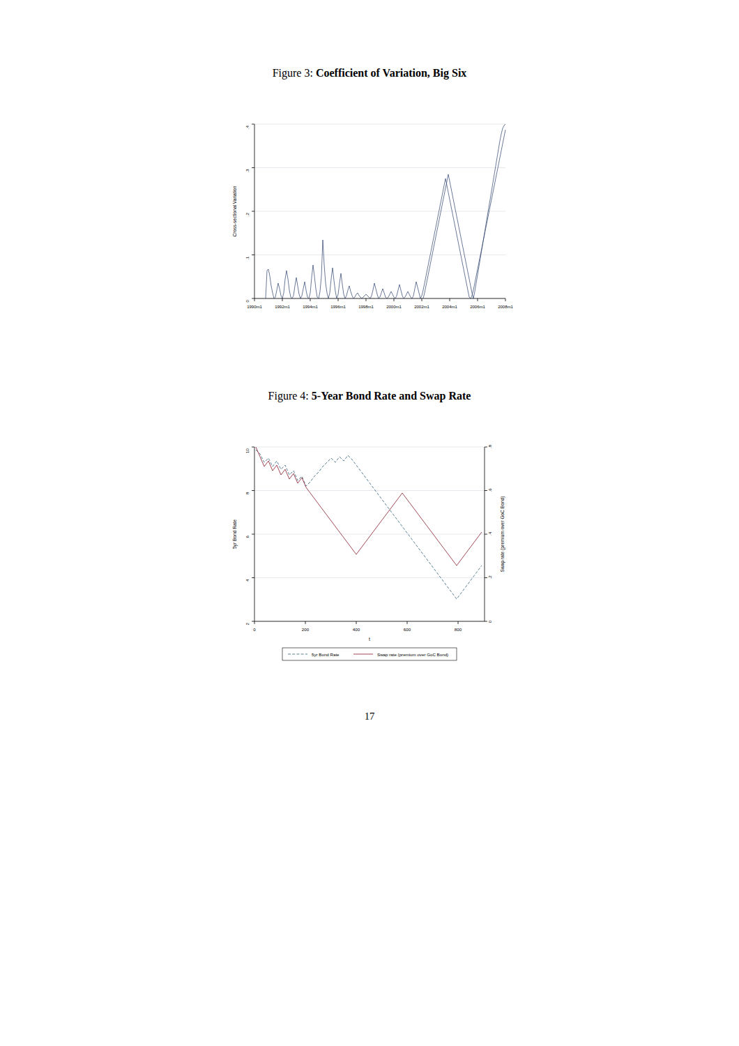Figure 3: Coefficient of Variation, Big Six
0 .1 .2 .3 .4 Cross-sectional Variation 1990m1 1992m1 1994m1 1996m1 1998m1 2000m1 2002m1 2004m1 2006m1 2008m1
Figure 4: 5-Year Bond Rate and Swap Rate
2 4 6 8 10 5yr Bond Rate 0 .2 .4 .6 .8 Swap rate (premium over GoC Bond) 0 200 400 600 800 t 5yr Bond Rate Swap rate (premium over GoC Bond)
17